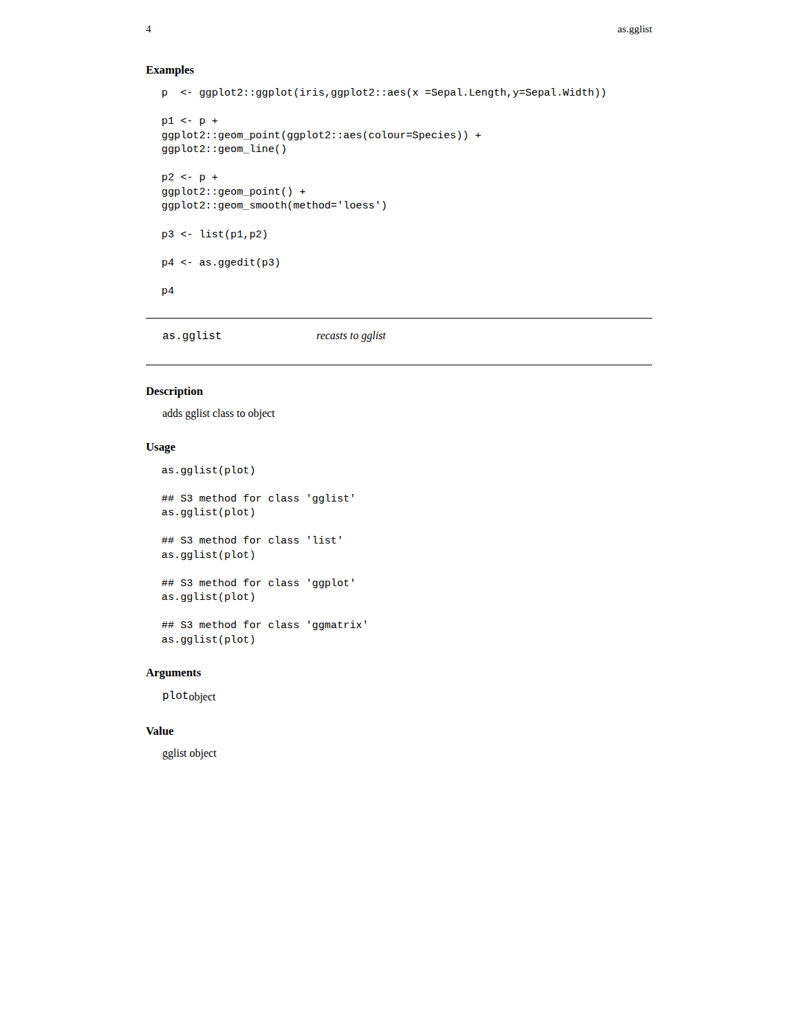4 as.gglist
Examples
p  <- ggplot2::ggplot(iris,ggplot2::aes(x =Sepal.Length,y=Sepal.Width))

p1 <- p +
ggplot2::geom_point(ggplot2::aes(colour=Species)) +
ggplot2::geom_line()

p2 <- p +
ggplot2::geom_point() +
ggplot2::geom_smooth(method='loess')

p3 <- list(p1,p2)

p4 <- as.ggedit(p3)

p4
as.gglist recasts to gglist
Description
adds gglist class to object
Usage
as.gglist(plot)

## S3 method for class 'gglist'
as.gglist(plot)

## S3 method for class 'list'
as.gglist(plot)

## S3 method for class 'ggplot'
as.gglist(plot)

## S3 method for class 'ggmatrix'
as.gglist(plot)
Arguments
| plot | object |
Value
gglist object